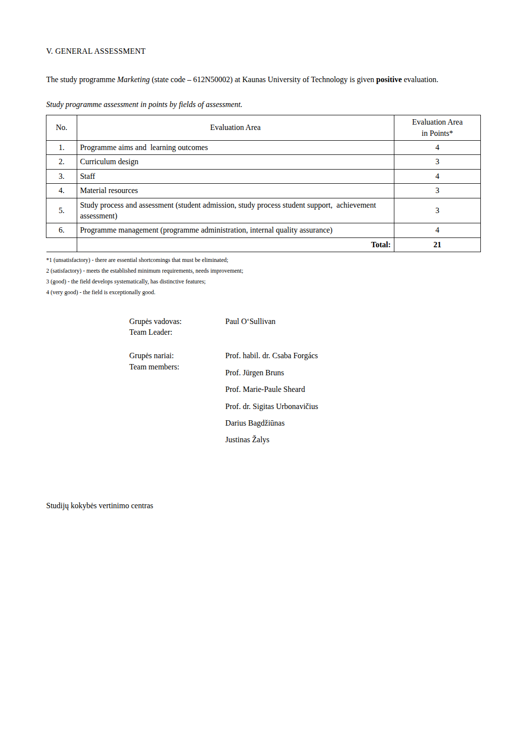V. GENERAL ASSESSMENT
The study programme Marketing (state code – 612N50002) at Kaunas University of Technology is given positive evaluation.
Study programme assessment in points by fields of assessment.
| No. | Evaluation Area | Evaluation Area in Points* |
| --- | --- | --- |
| 1. | Programme aims and learning outcomes | 4 |
| 2. | Curriculum design | 3 |
| 3. | Staff | 4 |
| 4. | Material resources | 3 |
| 5. | Study process and assessment (student admission, study process student support, achievement assessment) | 3 |
| 6. | Programme management (programme administration, internal quality assurance) | 4 |
| | Total: | 21 |
*1 (unsatisfactory) - there are essential shortcomings that must be eliminated;
2 (satisfactory) - meets the established minimum requirements, needs improvement;
3 (good) - the field develops systematically, has distinctive features;
4 (very good) - the field is exceptionally good.
Grupės vadovas:
Team Leader:
Paul O‘Sullivan
Grupės nariai:
Team members:
Prof. habil. dr. Csaba Forgács
Prof. Jürgen Bruns
Prof. Marie-Paule Sheard
Prof. dr. Sigitas Urbonavičius
Darius Bagdžiūnas
Justinas Žalys
Studijų kokybės vertinimo centras